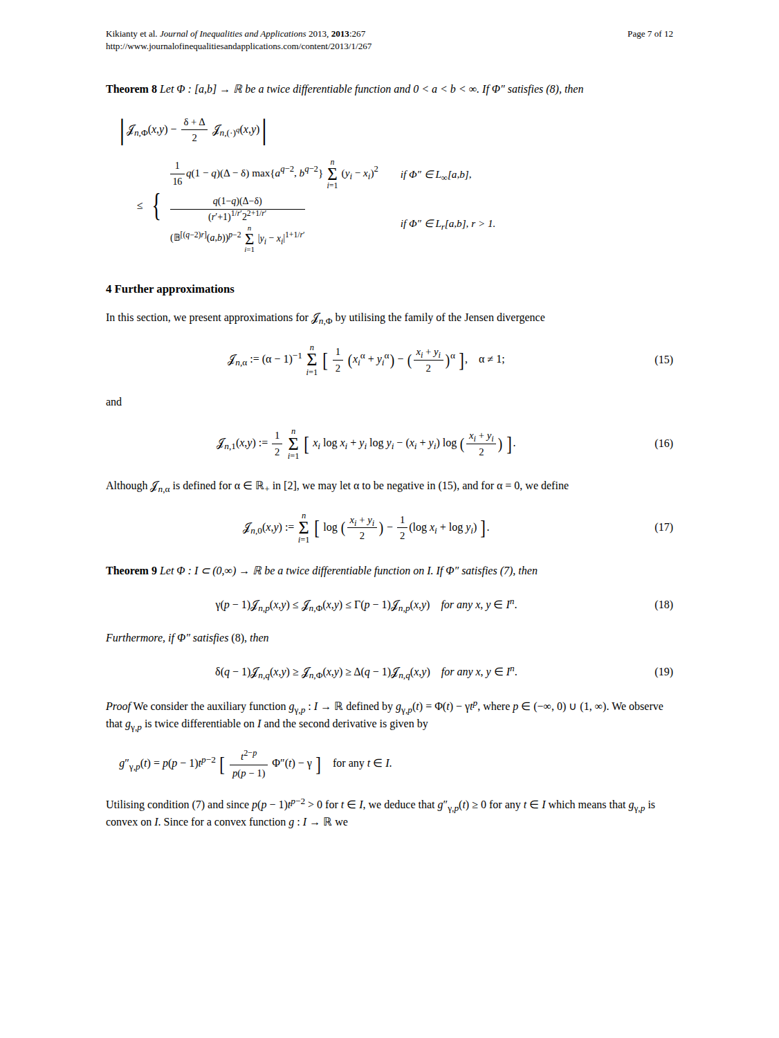Kikianty et al. Journal of Inequalities and Applications 2013, 2013:267
http://www.journalofinequalitiesandapplications.com/content/2013/1/267
Page 7 of 12
Theorem 8 Let Φ : [a,b] → ℝ be a twice differentiable function and 0 < a < b < ∞. If Φ″ satisfies (8), then
| 𝒥n,Φ(x,y) − δ + Δ 2 𝒥n,(·)q(x,y) |
≤ {
| 1 16 q (1 − q )(Δ − δ) max{ a q −2 , b q −2 } n Σ i =1 ( y i − x i ) 2 | if Φ″ ∈ L ∞ [ a , b ], |
| q (1− q )(Δ−δ) ( r ′+1) 1/ r ′ 2 2+1/ r ′ (𝔹 [( q −2) r ] ( a , b )) p −2 n Σ i =1 / y i − x i / 1+1/ r ′ | if Φ″ ∈ L r [ a , b ], r > 1. |
4 Further approximations
In this section, we present approximations for 𝒥n,Φ by utilising the family of the Jensen divergence
𝒥n,α := (α − 1)−1 nΣi=1 [ 12 (xiα + yiα) − (xi + yi 2)α ], α ≠ 1;
(15)
and
𝒥n,1(x,y) := 12 nΣi=1 [ xi log xi + yi log yi − (xi + yi) log (xi + yi 2) ].
(16)
Although 𝒥n,α is defined for α ∈ ℝ+ in [2], we may let α to be negative in (15), and for α = 0, we define
𝒥n,0(x,y) := nΣi=1 [ log (xi + yi 2) − 12(log xi + log yi) ].
(17)
Theorem 9 Let Φ : I ⊂ (0,∞) → ℝ be a twice differentiable function on I. If Φ″ satisfies (7), then
γ(p − 1)𝒥n,p(x,y) ≤ 𝒥n,Φ(x,y) ≤ Γ(p − 1)𝒥n,p(x,y) for any x, y ∈ In.
(18)
Furthermore, if Φ″ satisfies (8), then
δ(q − 1)𝒥n,q(x,y) ≥ 𝒥n,Φ(x,y) ≥ Δ(q − 1)𝒥n,q(x,y) for any x, y ∈ In.
(19)
Proof We consider the auxiliary function gγ,p : I → ℝ defined by gγ,p(t) = Φ(t) − γtp, where p ∈ (−∞, 0) ∪ (1, ∞). We observe that gγ,p is twice differentiable on I and the second derivative is given by
g″γ,p(t) = p(p − 1)tp−2 [ t2−p p(p − 1) Φ″(t) − γ ] for any t ∈ I.
Utilising condition (7) and since p(p − 1)tp−2 > 0 for t ∈ I, we deduce that g″γ,p(t) ≥ 0 for any t ∈ I which means that gγ,p is convex on I. Since for a convex function g : I → ℝ we